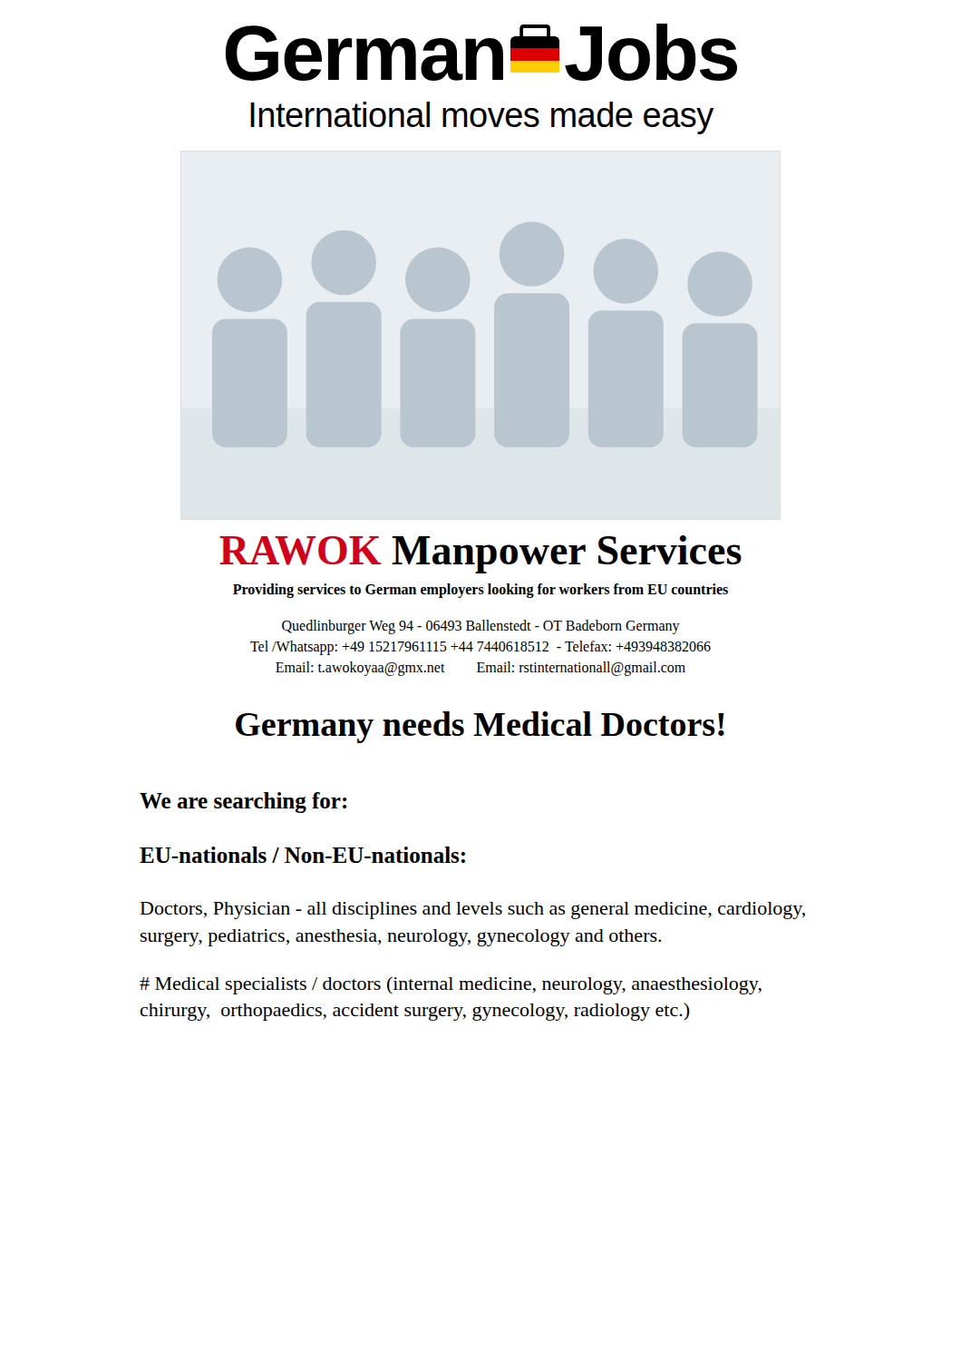German Jobs
International moves made easy
Medical team photograph
RAWOK Manpower Services
Providing services to German employers looking for workers from EU countries
Quedlinburger Weg 94 - 06493 Ballenstedt - OT Badeborn Germany
Tel /Whatsapp: +49 15217961115 +44 7440618512 - Telefax: +493948382066
Email: t.awokoyaa@gmx.net Email: rstinternationall@gmail.com
Germany needs Medical Doctors!
We are searching for:
EU-nationals / Non-EU-nationals:
Doctors, Physician - all disciplines and levels such as general medicine, cardiology, surgery, pediatrics, anesthesia, neurology, gynecology and others.
# Medical specialists / doctors (internal medicine, neurology, anaesthesiology, chirurgy, orthopaedics, accident surgery, gynecology, radiology etc.)